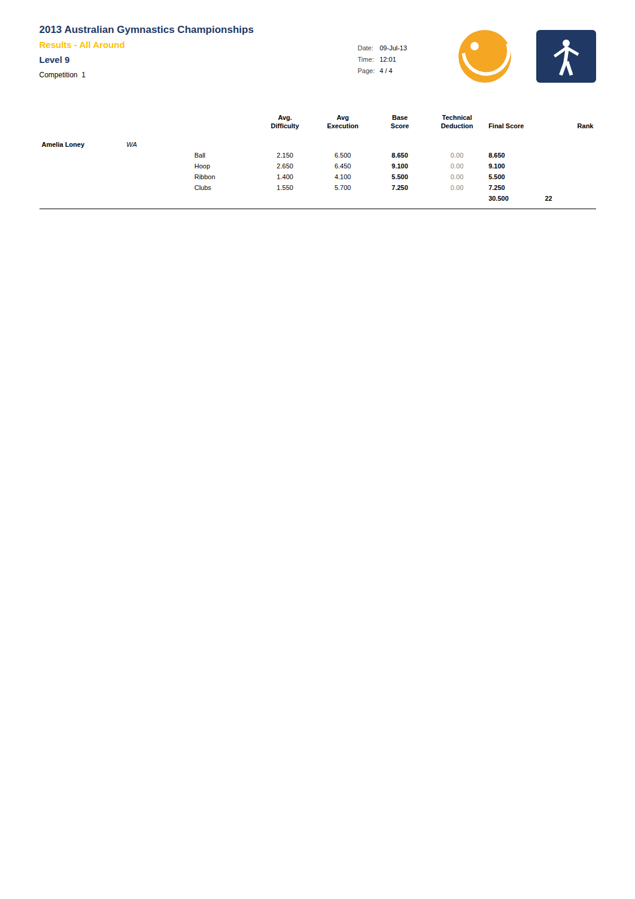2013 Australian Gymnastics Championships
Results - All Around
Level 9
Competition 1
| Date: | 09-Jul-13 |
| Time: | 12:01 |
| Page: | 4 / 4 |
| | | | Avg. Difficulty | Avg Execution | Base Score | Technical Deduction | Final Score | Rank |
| --- | --- | --- | --- | --- | --- | --- | --- | --- |
| Amelia Loney | WA | |
| | | Ball | 2.150 | 6.500 | 8.650 | 0.00 | 8.650 | |
| | | Hoop | 2.650 | 6.450 | 9.100 | 0.00 | 9.100 | |
| | | Ribbon | 1.400 | 4.100 | 5.500 | 0.00 | 5.500 | |
| | | Clubs | 1.550 | 5.700 | 7.250 | 0.00 | 7.250 | |
| | 30.500 | 22 |